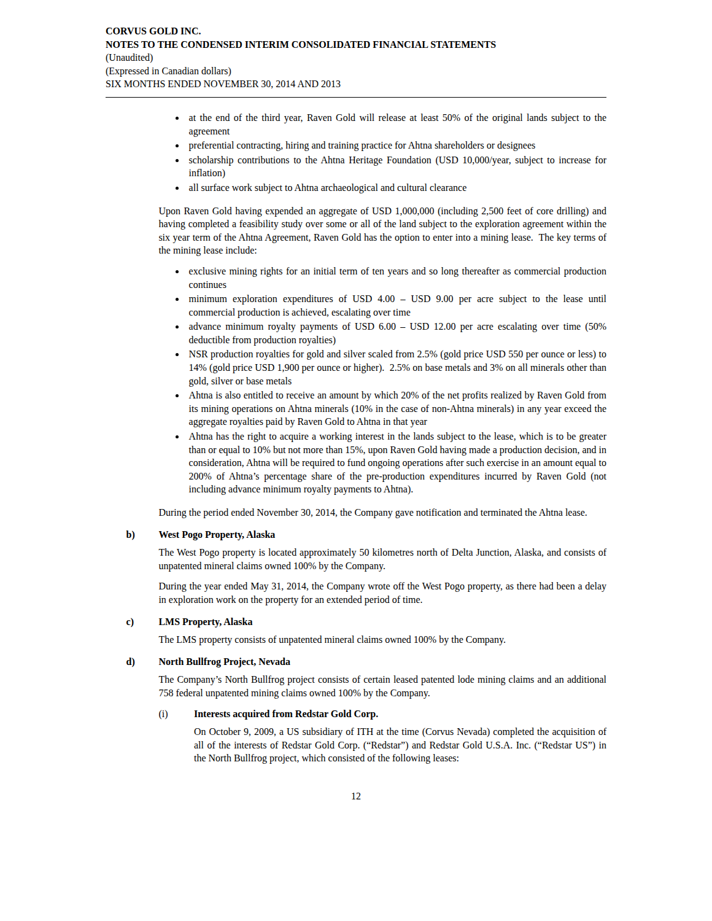Corvus Gold Inc.
Notes to the Condensed Interim Consolidated Financial Statements
(Unaudited)
(Expressed in Canadian dollars)
Six months ended November 30, 2014 and 2013
at the end of the third year, Raven Gold will release at least 50% of the original lands subject to the agreement
preferential contracting, hiring and training practice for Ahtna shareholders or designees
scholarship contributions to the Ahtna Heritage Foundation (USD 10,000/year, subject to increase for inflation)
all surface work subject to Ahtna archaeological and cultural clearance
Upon Raven Gold having expended an aggregate of USD 1,000,000 (including 2,500 feet of core drilling) and having completed a feasibility study over some or all of the land subject to the exploration agreement within the six year term of the Ahtna Agreement, Raven Gold has the option to enter into a mining lease. The key terms of the mining lease include:
exclusive mining rights for an initial term of ten years and so long thereafter as commercial production continues
minimum exploration expenditures of USD 4.00 – USD 9.00 per acre subject to the lease until commercial production is achieved, escalating over time
advance minimum royalty payments of USD 6.00 – USD 12.00 per acre escalating over time (50% deductible from production royalties)
NSR production royalties for gold and silver scaled from 2.5% (gold price USD 550 per ounce or less) to 14% (gold price USD 1,900 per ounce or higher). 2.5% on base metals and 3% on all minerals other than gold, silver or base metals
Ahtna is also entitled to receive an amount by which 20% of the net profits realized by Raven Gold from its mining operations on Ahtna minerals (10% in the case of non-Ahtna minerals) in any year exceed the aggregate royalties paid by Raven Gold to Ahtna in that year
Ahtna has the right to acquire a working interest in the lands subject to the lease, which is to be greater than or equal to 10% but not more than 15%, upon Raven Gold having made a production decision, and in consideration, Ahtna will be required to fund ongoing operations after such exercise in an amount equal to 200% of Ahtna’s percentage share of the pre-production expenditures incurred by Raven Gold (not including advance minimum royalty payments to Ahtna).
During the period ended November 30, 2014, the Company gave notification and terminated the Ahtna lease.
b)
West Pogo Property, Alaska
The West Pogo property is located approximately 50 kilometres north of Delta Junction, Alaska, and consists of unpatented mineral claims owned 100% by the Company.
During the year ended May 31, 2014, the Company wrote off the West Pogo property, as there had been a delay in exploration work on the property for an extended period of time.
c)
LMS Property, Alaska
The LMS property consists of unpatented mineral claims owned 100% by the Company.
d)
North Bullfrog Project, Nevada
The Company’s North Bullfrog project consists of certain leased patented lode mining claims and an additional 758 federal unpatented mining claims owned 100% by the Company.
(i)
Interests acquired from Redstar Gold Corp.
On October 9, 2009, a US subsidiary of ITH at the time (Corvus Nevada) completed the acquisition of all of the interests of Redstar Gold Corp. (“Redstar”) and Redstar Gold U.S.A. Inc. (“Redstar US”) in the North Bullfrog project, which consisted of the following leases:
12